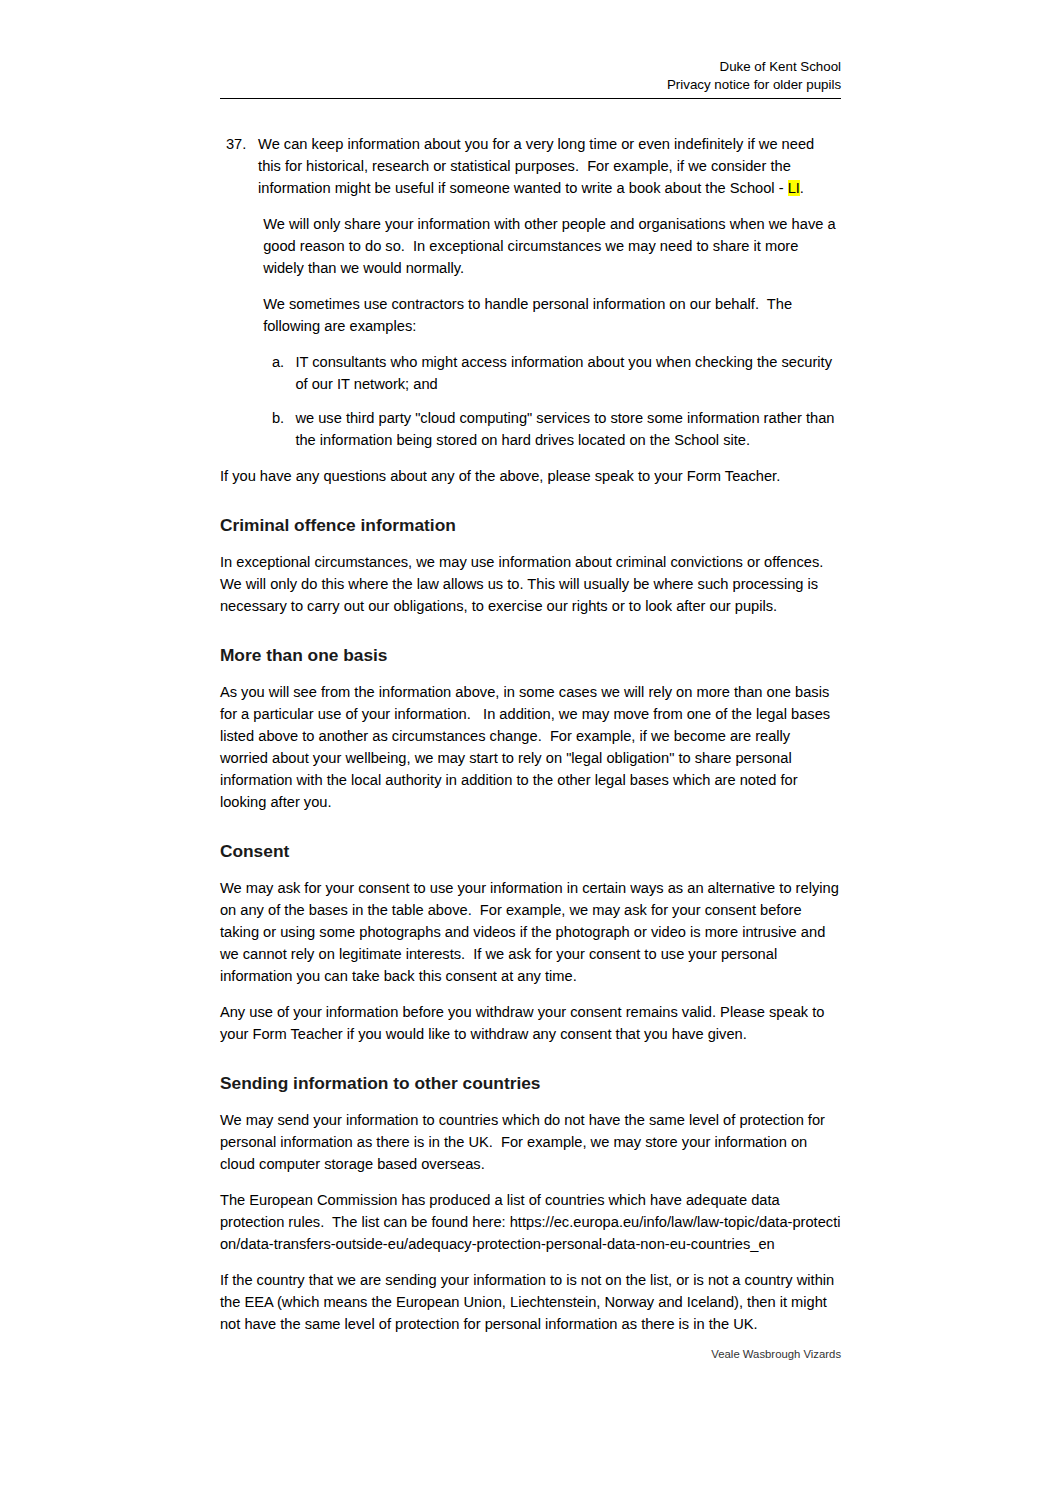Duke of Kent School
Privacy notice for older pupils
37. We can keep information about you for a very long time or even indefinitely if we need this for historical, research or statistical purposes. For example, if we consider the information might be useful if someone wanted to write a book about the School - LI.
We will only share your information with other people and organisations when we have a good reason to do so. In exceptional circumstances we may need to share it more widely than we would normally.
We sometimes use contractors to handle personal information on our behalf. The following are examples:
a. IT consultants who might access information about you when checking the security of our IT network; and
b. we use third party "cloud computing" services to store some information rather than the information being stored on hard drives located on the School site.
If you have any questions about any of the above, please speak to your Form Teacher.
Criminal offence information
In exceptional circumstances, we may use information about criminal convictions or offences. We will only do this where the law allows us to. This will usually be where such processing is necessary to carry out our obligations, to exercise our rights or to look after our pupils.
More than one basis
As you will see from the information above, in some cases we will rely on more than one basis for a particular use of your information. In addition, we may move from one of the legal bases listed above to another as circumstances change. For example, if we become are really worried about your wellbeing, we may start to rely on "legal obligation" to share personal information with the local authority in addition to the other legal bases which are noted for looking after you.
Consent
We may ask for your consent to use your information in certain ways as an alternative to relying on any of the bases in the table above. For example, we may ask for your consent before taking or using some photographs and videos if the photograph or video is more intrusive and we cannot rely on legitimate interests. If we ask for your consent to use your personal information you can take back this consent at any time.
Any use of your information before you withdraw your consent remains valid. Please speak to your Form Teacher if you would like to withdraw any consent that you have given.
Sending information to other countries
We may send your information to countries which do not have the same level of protection for personal information as there is in the UK. For example, we may store your information on cloud computer storage based overseas.
The European Commission has produced a list of countries which have adequate data protection rules. The list can be found here: https://ec.europa.eu/info/law/law-topic/data-protection/data-transfers-outside-eu/adequacy-protection-personal-data-non-eu-countries_en
If the country that we are sending your information to is not on the list, or is not a country within the EEA (which means the European Union, Liechtenstein, Norway and Iceland), then it might not have the same level of protection for personal information as there is in the UK.
Veale Wasbrough Vizards